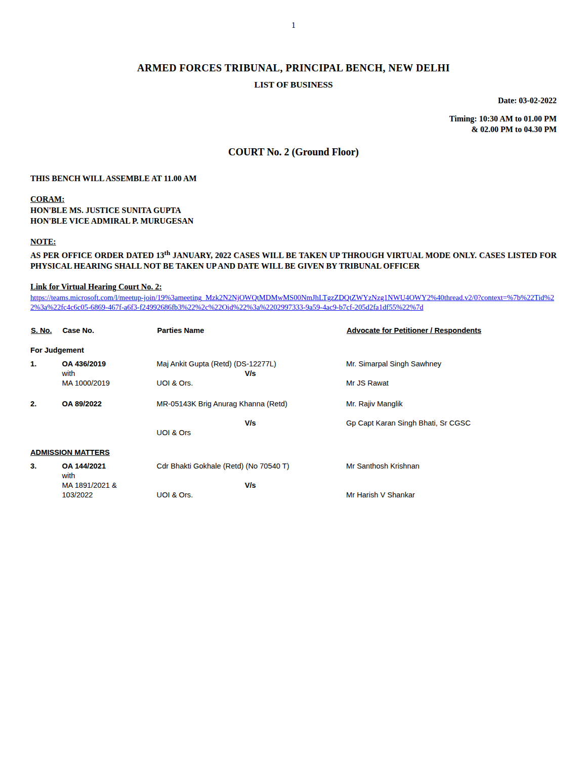1
ARMED FORCES TRIBUNAL, PRINCIPAL BENCH, NEW DELHI
LIST OF BUSINESS
Date: 03-02-2022
Timing: 10:30 AM to 01.00 PM
& 02.00 PM to 04.30 PM
COURT No. 2 (Ground Floor)
THIS BENCH WILL ASSEMBLE AT 11.00 AM
CORAM:
HON'BLE MS. JUSTICE SUNITA GUPTA
HON'BLE VICE ADMIRAL P. MURUGESAN
NOTE:
AS PER OFFICE ORDER DATED 13th JANUARY, 2022 CASES WILL BE TAKEN UP THROUGH VIRTUAL MODE ONLY. CASES LISTED FOR PHYSICAL HEARING SHALL NOT BE TAKEN UP AND DATE WILL BE GIVEN BY TRIBUNAL OFFICER
Link for Virtual Hearing Court No. 2:
https://teams.microsoft.com/l/meetup-join/19%3ameeting_Mzk2N2NjOWQtMDMwMS00NmJhLTgzZDQtZWYzNzg1NWU4OWY2%40thread.v2/0?context=%7b%22Tid%22%3a%22fc4c6c05-6869-467f-a6f3-f24992686fb3%22%2c%22Oid%22%3a%2202997333-9a59-4ac9-b7cf-205d2fa1df55%22%7d
| S. No. | Case No. | Parties Name | Advocate for Petitioner / Respondents |
| --- | --- | --- | --- |
| For Judgement |
| 1. | OA 436/2019 with MA 1000/2019 | Maj Ankit Gupta (Retd) (DS-12277L) V/s UOI & Ors. | Mr. Simarpal Singh Sawhney Mr JS Rawat |
| 2. | OA 89/2022 | MR-05143K Brig Anurag Khanna (Retd) V/s UOI & Ors | Mr. Rajiv Manglik Gp Capt Karan Singh Bhati, Sr CGSC |
| ADMISSION MATTERS |
| 3. | OA 144/2021 with MA 1891/2021 & 103/2022 | Cdr Bhakti Gokhale (Retd) (No 70540 T) V/s UOI & Ors. | Mr Santhosh Krishnan Mr Harish V Shankar |